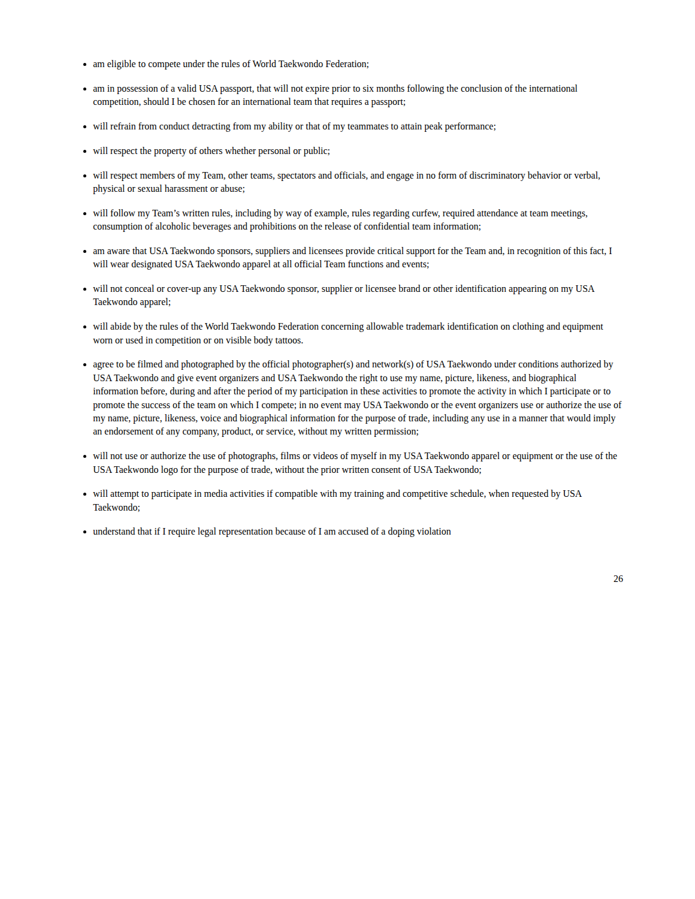am eligible to compete under the rules of World Taekwondo Federation;
am in possession of a valid USA passport, that will not expire prior to six months following the conclusion of the international competition, should I be chosen for an international team that requires a passport;
will refrain from conduct detracting from my ability or that of my teammates to attain peak performance;
will respect the property of others whether personal or public;
will respect members of my Team, other teams, spectators and officials, and engage in no form of discriminatory behavior or verbal, physical or sexual harassment or abuse;
will follow my Team’s written rules, including by way of example, rules regarding curfew, required attendance at team meetings, consumption of alcoholic beverages and prohibitions on the release of confidential team information;
am aware that USA Taekwondo sponsors, suppliers and licensees provide critical support for the Team and, in recognition of this fact, I will wear designated USA Taekwondo apparel at all official Team functions and events;
will not conceal or cover-up any USA Taekwondo sponsor, supplier or licensee brand or other identification appearing on my USA Taekwondo apparel;
will abide by the rules of the World Taekwondo Federation concerning allowable trademark identification on clothing and equipment worn or used in competition or on visible body tattoos.
agree to be filmed and photographed by the official photographer(s) and network(s) of USA Taekwondo under conditions authorized by USA Taekwondo and give event organizers and USA Taekwondo the right to use my name, picture, likeness, and biographical information before, during and after the period of my participation in these activities to promote the activity in which I participate or to promote the success of the team on which I compete; in no event may USA Taekwondo or the event organizers use or authorize the use of my name, picture, likeness, voice and biographical information for the purpose of trade, including any use in a manner that would imply an endorsement of any company, product, or service, without my written permission;
will not use or authorize the use of photographs, films or videos of myself in my USA Taekwondo apparel or equipment or the use of the USA Taekwondo logo for the purpose of trade, without the prior written consent of USA Taekwondo;
will attempt to participate in media activities if compatible with my training and competitive schedule, when requested by USA Taekwondo;
understand that if I require legal representation because of I am accused of a doping violation
26